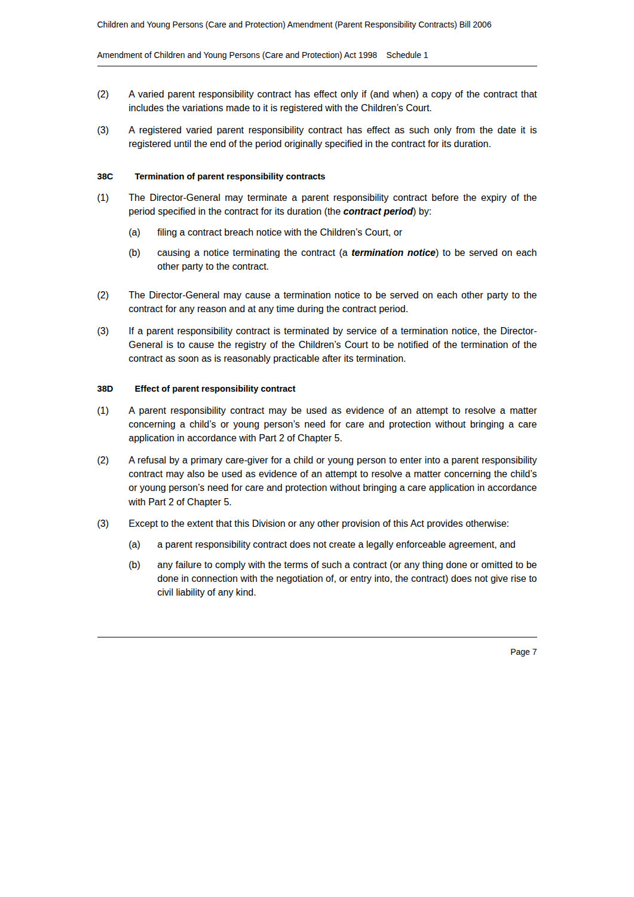Children and Young Persons (Care and Protection) Amendment (Parent Responsibility Contracts) Bill 2006
Amendment of Children and Young Persons (Care and Protection) Act 1998 Schedule 1
(2) A varied parent responsibility contract has effect only if (and when) a copy of the contract that includes the variations made to it is registered with the Children’s Court.
(3) A registered varied parent responsibility contract has effect as such only from the date it is registered until the end of the period originally specified in the contract for its duration.
38C Termination of parent responsibility contracts
(1) The Director-General may terminate a parent responsibility contract before the expiry of the period specified in the contract for its duration (the contract period) by:
(a) filing a contract breach notice with the Children’s Court, or
(b) causing a notice terminating the contract (a termination notice) to be served on each other party to the contract.
(2) The Director-General may cause a termination notice to be served on each other party to the contract for any reason and at any time during the contract period.
(3) If a parent responsibility contract is terminated by service of a termination notice, the Director-General is to cause the registry of the Children’s Court to be notified of the termination of the contract as soon as is reasonably practicable after its termination.
38D Effect of parent responsibility contract
(1) A parent responsibility contract may be used as evidence of an attempt to resolve a matter concerning a child’s or young person’s need for care and protection without bringing a care application in accordance with Part 2 of Chapter 5.
(2) A refusal by a primary care-giver for a child or young person to enter into a parent responsibility contract may also be used as evidence of an attempt to resolve a matter concerning the child’s or young person’s need for care and protection without bringing a care application in accordance with Part 2 of Chapter 5.
(3) Except to the extent that this Division or any other provision of this Act provides otherwise:
(a) a parent responsibility contract does not create a legally enforceable agreement, and
(b) any failure to comply with the terms of such a contract (or any thing done or omitted to be done in connection with the negotiation of, or entry into, the contract) does not give rise to civil liability of any kind.
Page 7